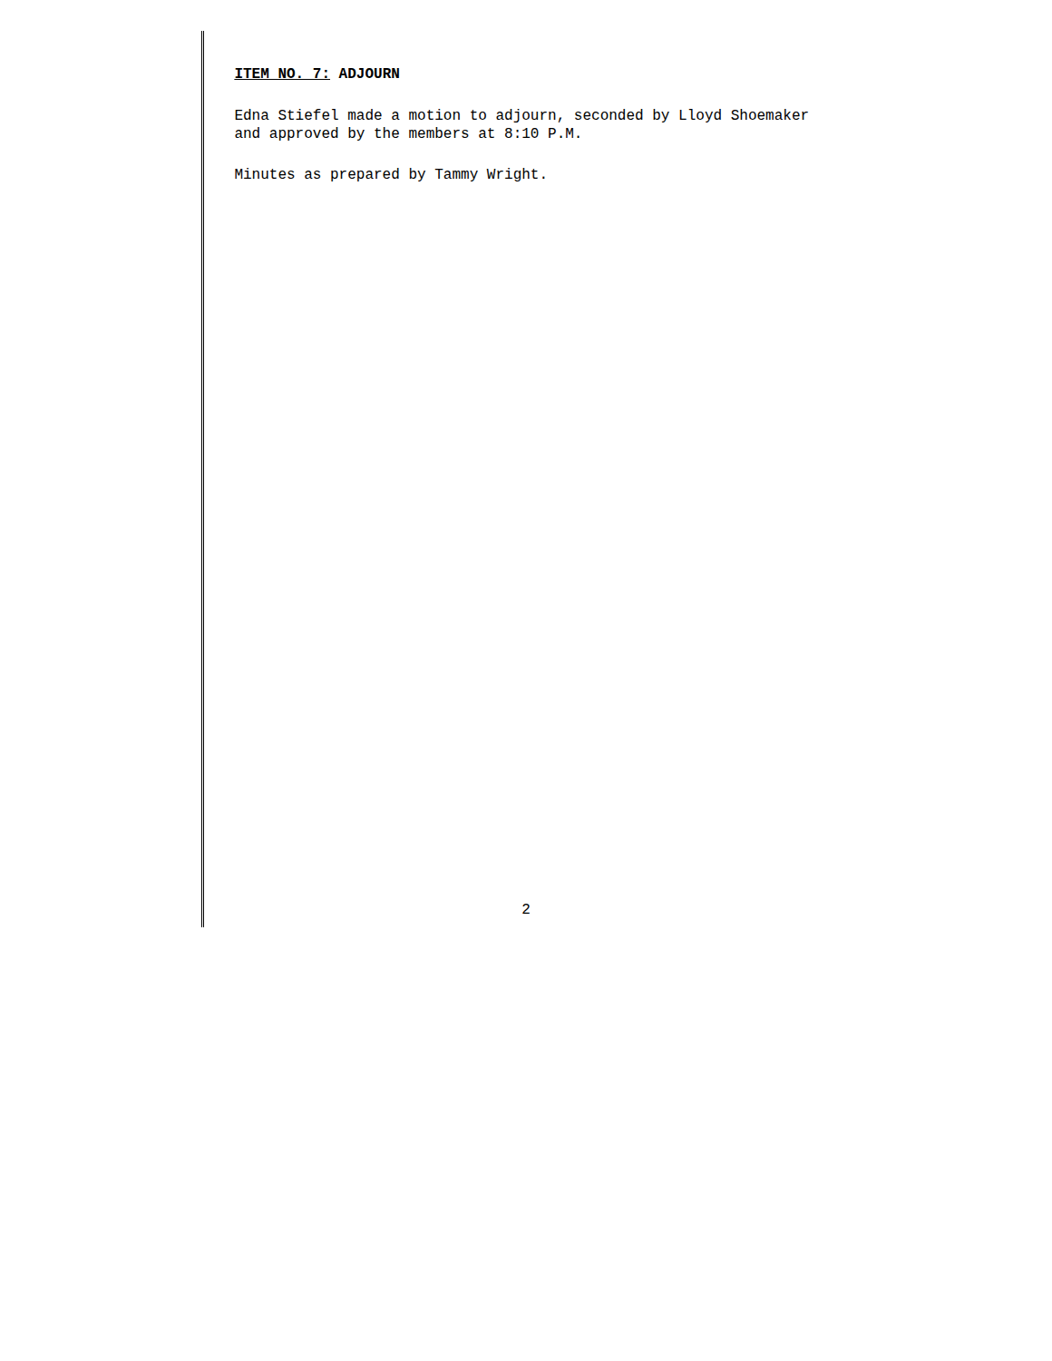ITEM NO. 7: ADJOURN
Edna Stiefel made a motion to adjourn, seconded by Lloyd Shoemaker and approved by the members at 8:10 P.M.
Minutes as prepared by Tammy Wright.
2